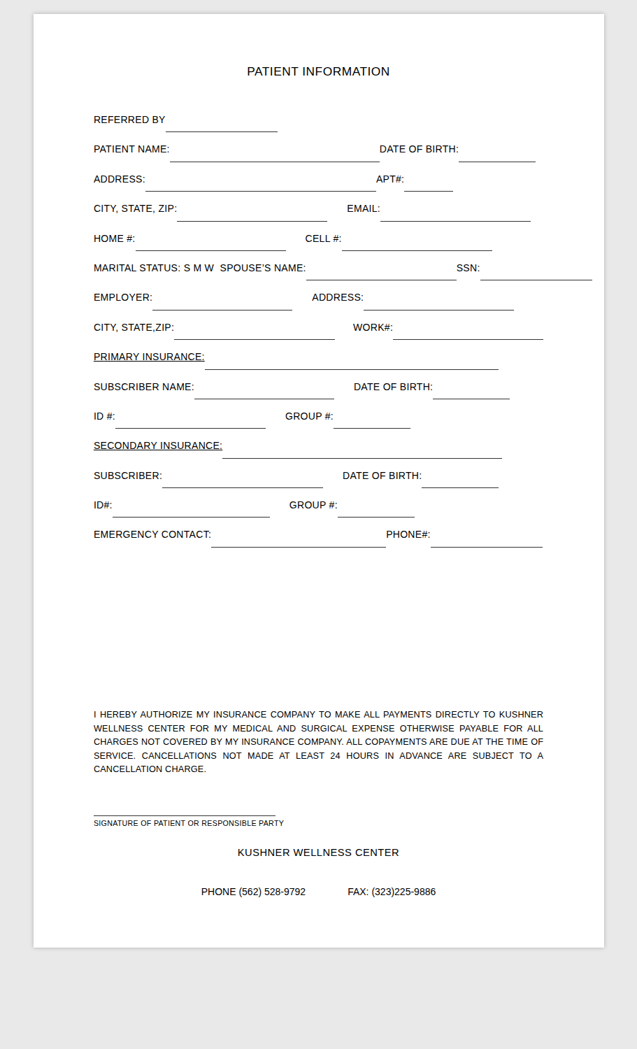PATIENT INFORMATION
REFERRED BY
PATIENT NAME: DATE OF BIRTH:
ADDRESS: APT#:
CITY, STATE, ZIP: EMAIL:
HOME #: CELL #:
MARITAL STATUS: S M W SPOUSE’S NAME: SSN:
EMPLOYER: ADDRESS:
CITY, STATE,ZIP: WORK#:
PRIMARY INSURANCE:
SUBSCRIBER NAME: DATE OF BIRTH:
ID #: GROUP #:
SECONDARY INSURANCE:
SUBSCRIBER: DATE OF BIRTH:
ID#: GROUP #:
EMERGENCY CONTACT: PHONE#:
I HEREBY AUTHORIZE MY INSURANCE COMPANY TO MAKE ALL PAYMENTS DIRECTLY TO KUSHNER WELLNESS CENTER FOR MY MEDICAL AND SURGICAL EXPENSE OTHERWISE PAYABLE FOR ALL CHARGES NOT COVERED BY MY INSURANCE COMPANY. ALL COPAYMENTS ARE DUE AT THE TIME OF SERVICE. CANCELLATIONS NOT MADE AT LEAST 24 HOURS IN ADVANCE ARE SUBJECT TO A CANCELLATION CHARGE.
SIGNATURE OF PATIENT OR RESPONSIBLE PARTY
KUSHNER WELLNESS CENTER
PHONE (562) 528-9792 FAX: (323)225-9886